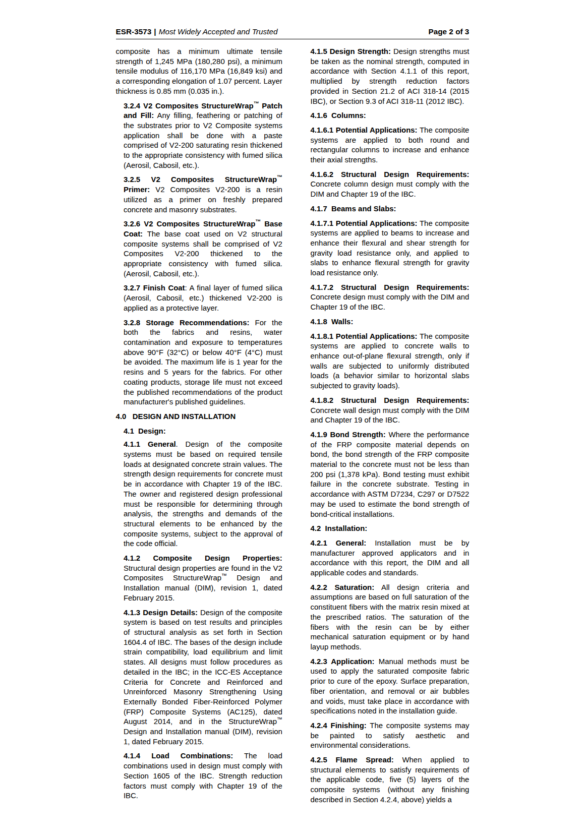ESR-3573|Most Widely Accepted and Trusted
Page 2 of 3
composite has a minimum ultimate tensile strength of 1,245 MPa (180,280 psi), a minimum tensile modulus of 116,170 MPa (16,849 ksi) and a corresponding elongation of 1.07 percent. Layer thickness is 0.85 mm (0.035 in.).
3.2.4 V2 Composites StructureWrap™ Patch and Fill: Any filling, feathering or patching of the substrates prior to V2 Composite systems application shall be done with a paste comprised of V2-200 saturating resin thickened to the appropriate consistency with fumed silica (Aerosil, Cabosil, etc.).
3.2.5 V2 Composites StructureWrap™ Primer: V2 Composites V2-200 is a resin utilized as a primer on freshly prepared concrete and masonry substrates.
3.2.6 V2 Composites StructureWrap™ Base Coat: The base coat used on V2 structural composite systems shall be comprised of V2 Composites V2-200 thickened to the appropriate consistency with fumed silica. (Aerosil, Cabosil, etc.).
3.2.7 Finish Coat: A final layer of fumed silica (Aerosil, Cabosil, etc.) thickened V2-200 is applied as a protective layer.
3.2.8 Storage Recommendations: For the both the fabrics and resins, water contamination and exposure to temperatures above 90°F (32°C) or below 40°F (4°C) must be avoided. The maximum life is 1 year for the resins and 5 years for the fabrics. For other coating products, storage life must not exceed the published recommendations of the product manufacturer's published guidelines.
4.0 DESIGN AND INSTALLATION
4.1 Design:
4.1.1 General. Design of the composite systems must be based on required tensile loads at designated concrete strain values. The strength design requirements for concrete must be in accordance with Chapter 19 of the IBC. The owner and registered design professional must be responsible for determining through analysis, the strengths and demands of the structural elements to be enhanced by the composite systems, subject to the approval of the code official.
4.1.2 Composite Design Properties: Structural design properties are found in the V2 Composites StructureWrap™ Design and Installation manual (DIM), revision 1, dated February 2015.
4.1.3 Design Details: Design of the composite system is based on test results and principles of structural analysis as set forth in Section 1604.4 of IBC. The bases of the design include strain compatibility, load equilibrium and limit states. All designs must follow procedures as detailed in the IBC; in the ICC-ES Acceptance Criteria for Concrete and Reinforced and Unreinforced Masonry Strengthening Using Externally Bonded Fiber-Reinforced Polymer (FRP) Composite Systems (AC125), dated August 2014, and in the StructureWrap™ Design and Installation manual (DIM), revision 1, dated February 2015.
4.1.4 Load Combinations: The load combinations used in design must comply with Section 1605 of the IBC. Strength reduction factors must comply with Chapter 19 of the IBC.
4.1.5 Design Strength: Design strengths must be taken as the nominal strength, computed in accordance with Section 4.1.1 of this report, multiplied by strength reduction factors provided in Section 21.2 of ACI 318-14 (2015 IBC), or Section 9.3 of ACI 318-11 (2012 IBC).
4.1.6 Columns:
4.1.6.1 Potential Applications: The composite systems are applied to both round and rectangular columns to increase and enhance their axial strengths.
4.1.6.2 Structural Design Requirements: Concrete column design must comply with the DIM and Chapter 19 of the IBC.
4.1.7 Beams and Slabs:
4.1.7.1 Potential Applications: The composite systems are applied to beams to increase and enhance their flexural and shear strength for gravity load resistance only, and applied to slabs to enhance flexural strength for gravity load resistance only.
4.1.7.2 Structural Design Requirements: Concrete design must comply with the DIM and Chapter 19 of the IBC.
4.1.8 Walls:
4.1.8.1 Potential Applications: The composite systems are applied to concrete walls to enhance out-of-plane flexural strength, only if walls are subjected to uniformly distributed loads (a behavior similar to horizontal slabs subjected to gravity loads).
4.1.8.2 Structural Design Requirements: Concrete wall design must comply with the DIM and Chapter 19 of the IBC.
4.1.9 Bond Strength: Where the performance of the FRP composite material depends on bond, the bond strength of the FRP composite material to the concrete must not be less than 200 psi (1,378 kPa). Bond testing must exhibit failure in the concrete substrate. Testing in accordance with ASTM D7234, C297 or D7522 may be used to estimate the bond strength of bond-critical installations.
4.2 Installation:
4.2.1 General: Installation must be by manufacturer approved applicators and in accordance with this report, the DIM and all applicable codes and standards.
4.2.2 Saturation: All design criteria and assumptions are based on full saturation of the constituent fibers with the matrix resin mixed at the prescribed ratios. The saturation of the fibers with the resin can be by either mechanical saturation equipment or by hand layup methods.
4.2.3 Application: Manual methods must be used to apply the saturated composite fabric prior to cure of the epoxy. Surface preparation, fiber orientation, and removal or air bubbles and voids, must take place in accordance with specifications noted in the installation guide.
4.2.4 Finishing: The composite systems may be painted to satisfy aesthetic and environmental considerations.
4.2.5 Flame Spread: When applied to structural elements to satisfy requirements of the applicable code, five (5) layers of the composite systems (without any finishing described in Section 4.2.4, above) yields a